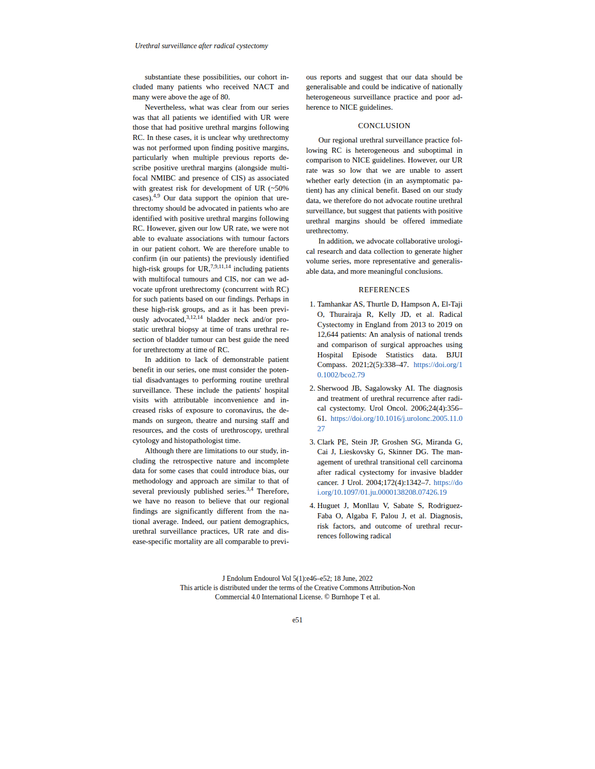Urethral surveillance after radical cystectomy
substantiate these possibilities, our cohort included many patients who received NACT and many were above the age of 80.
Nevertheless, what was clear from our series was that all patients we identified with UR were those that had positive urethral margins following RC. In these cases, it is unclear why urethrectomy was not performed upon finding positive margins, particularly when multiple previous reports describe positive urethral margins (alongside multifocal NMIBC and presence of CIS) as associated with greatest risk for development of UR (~50% cases).4,9 Our data support the opinion that urethrectomy should be advocated in patients who are identified with positive urethral margins following RC. However, given our low UR rate, we were not able to evaluate associations with tumour factors in our patient cohort. We are therefore unable to confirm (in our patients) the previously identified high-risk groups for UR,7,9,11,14 including patients with multifocal tumours and CIS, nor can we advocate upfront urethrectomy (concurrent with RC) for such patients based on our findings. Perhaps in these high-risk groups, and as it has been previously advocated,3,12,14 bladder neck and/or prostatic urethral biopsy at time of trans urethral resection of bladder tumour can best guide the need for urethrectomy at time of RC.
In addition to lack of demonstrable patient benefit in our series, one must consider the potential disadvantages to performing routine urethral surveillance. These include the patients' hospital visits with attributable inconvenience and increased risks of exposure to coronavirus, the demands on surgeon, theatre and nursing staff and resources, and the costs of urethroscopy, urethral cytology and histopathologist time.
Although there are limitations to our study, including the retrospective nature and incomplete data for some cases that could introduce bias, our methodology and approach are similar to that of several previously published series.3,4 Therefore, we have no reason to believe that our regional findings are significantly different from the national average. Indeed, our patient demographics, urethral surveillance practices, UR rate and disease-specific mortality are all comparable to previous reports and suggest that our data should be generalisable and could be indicative of nationally heterogeneous surveillance practice and poor adherence to NICE guidelines.
CONCLUSION
Our regional urethral surveillance practice following RC is heterogeneous and suboptimal in comparison to NICE guidelines. However, our UR rate was so low that we are unable to assert whether early detection (in an asymptomatic patient) has any clinical benefit. Based on our study data, we therefore do not advocate routine urethral surveillance, but suggest that patients with positive urethral margins should be offered immediate urethrectomy.
In addition, we advocate collaborative urological research and data collection to generate higher volume series, more representative and generalisable data, and more meaningful conclusions.
REFERENCES
Tamhankar AS, Thurtle D, Hampson A, El-Taji O, Thurairaja R, Kelly JD, et al. Radical Cystectomy in England from 2013 to 2019 on 12,644 patients: An analysis of national trends and comparison of surgical approaches using Hospital Episode Statistics data. BJUI Compass. 2021;2(5):338–47. https://doi.org/10.1002/bco2.79
Sherwood JB, Sagalowsky AI. The diagnosis and treatment of urethral recurrence after radical cystectomy. Urol Oncol. 2006;24(4):356–61. https://doi.org/10.1016/j.urolonc.2005.11.027
Clark PE, Stein JP, Groshen SG, Miranda G, Cai J, Lieskovsky G, Skinner DG. The management of urethral transitional cell carcinoma after radical cystectomy for invasive bladder cancer. J Urol. 2004;172(4):1342–7. https://doi.org/10.1097/01.ju.0000138208.07426.19
Huguet J, Monllau V, Sabate S, Rodriguez-Faba O, Algaba F, Palou J, et al. Diagnosis, risk factors, and outcome of urethral recurrences following radical
J Endolum Endourol Vol 5(1):e46–e52; 18 June, 2022
This article is distributed under the terms of the Creative Commons Attribution-Non
Commercial 4.0 International License. © Burnhope T et al.
e51